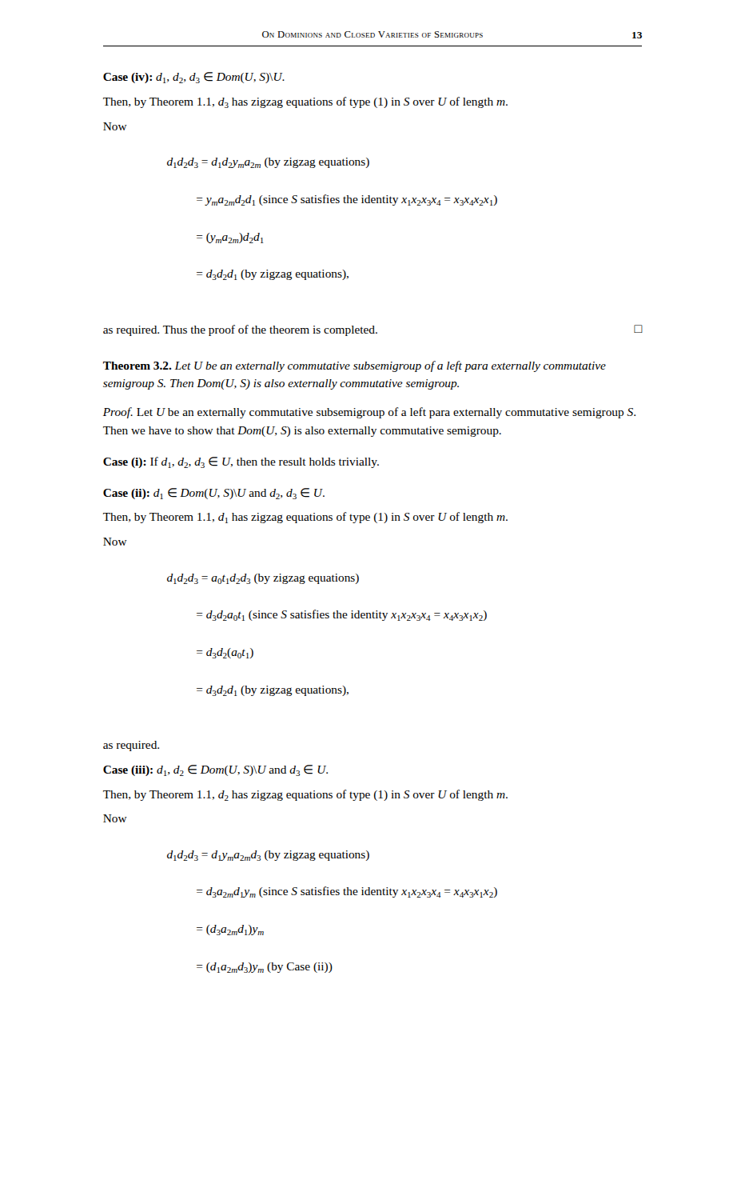On Dominions and Closed Varieties of Semigroups 13
Case (iv): d1, d2, d3 ∈ Dom(U, S)\U.
Then, by Theorem 1.1, d3 has zigzag equations of type (1) in S over U of length m.
Now
d1d2d3 = d1d2yma2m (by zigzag equations)
= yma2md2d1 (since S satisfies the identity x1x2x3x4 = x3x4x2x1)
= (yma2m)d2d1
= d3d2d1 (by zigzag equations),
as required. Thus the proof of the theorem is completed. □
Theorem 3.2. Let U be an externally commutative subsemigroup of a left para externally commutative semigroup S. Then Dom(U, S) is also externally commutative semigroup.
Proof. Let U be an externally commutative subsemigroup of a left para externally commutative semigroup S. Then we have to show that Dom(U, S) is also externally commutative semigroup.
Case (i): If d1, d2, d3 ∈ U, then the result holds trivially.
Case (ii): d1 ∈ Dom(U, S)\U and d2, d3 ∈ U.
Then, by Theorem 1.1, d1 has zigzag equations of type (1) in S over U of length m.
Now
d1d2d3 = a0t1d2d3 (by zigzag equations)
= d3d2a0t1 (since S satisfies the identity x1x2x3x4 = x4x3x1x2)
= d3d2(a0t1)
= d3d2d1 (by zigzag equations),
as required.
Case (iii): d1, d2 ∈ Dom(U, S)\U and d3 ∈ U.
Then, by Theorem 1.1, d2 has zigzag equations of type (1) in S over U of length m.
Now
d1d2d3 = d1yma2md3 (by zigzag equations)
= d3a2md1ym (since S satisfies the identity x1x2x3x4 = x4x3x1x2)
= (d3a2md1)ym
= (d1a2md3)ym (by Case (ii))